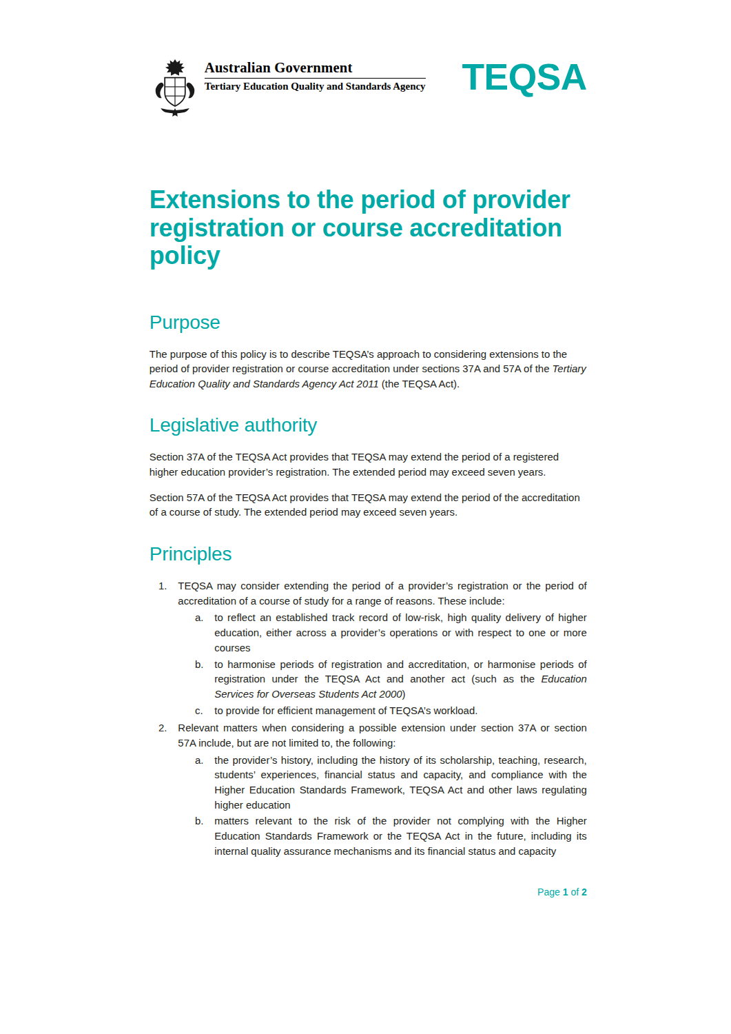Australian Government
Tertiary Education Quality and Standards Agency
TEQSA
Extensions to the period of provider registration or course accreditation policy
Purpose
The purpose of this policy is to describe TEQSA’s approach to considering extensions to the period of provider registration or course accreditation under sections 37A and 57A of the Tertiary Education Quality and Standards Agency Act 2011 (the TEQSA Act).
Legislative authority
Section 37A of the TEQSA Act provides that TEQSA may extend the period of a registered higher education provider’s registration. The extended period may exceed seven years.
Section 57A of the TEQSA Act provides that TEQSA may extend the period of the accreditation of a course of study. The extended period may exceed seven years.
Principles
TEQSA may consider extending the period of a provider’s registration or the period of accreditation of a course of study for a range of reasons. These include:
to reflect an established track record of low-risk, high quality delivery of higher education, either across a provider’s operations or with respect to one or more courses
to harmonise periods of registration and accreditation, or harmonise periods of registration under the TEQSA Act and another act (such as the Education Services for Overseas Students Act 2000)
to provide for efficient management of TEQSA’s workload.
Relevant matters when considering a possible extension under section 37A or section 57A include, but are not limited to, the following:
the provider’s history, including the history of its scholarship, teaching, research, students’ experiences, financial status and capacity, and compliance with the Higher Education Standards Framework, TEQSA Act and other laws regulating higher education
matters relevant to the risk of the provider not complying with the Higher Education Standards Framework or the TEQSA Act in the future, including its internal quality assurance mechanisms and its financial status and capacity
Page 1 of 2